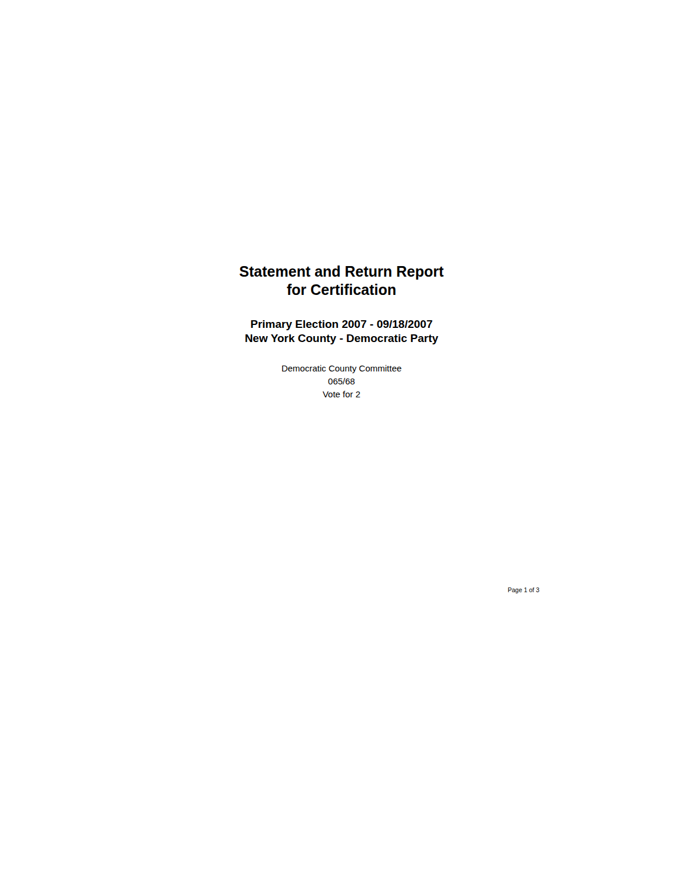Statement and Return Report
for Certification
Primary Election 2007 - 09/18/2007
New York County - Democratic Party
Democratic County Committee
065/68
Vote for 2
Page 1 of 3